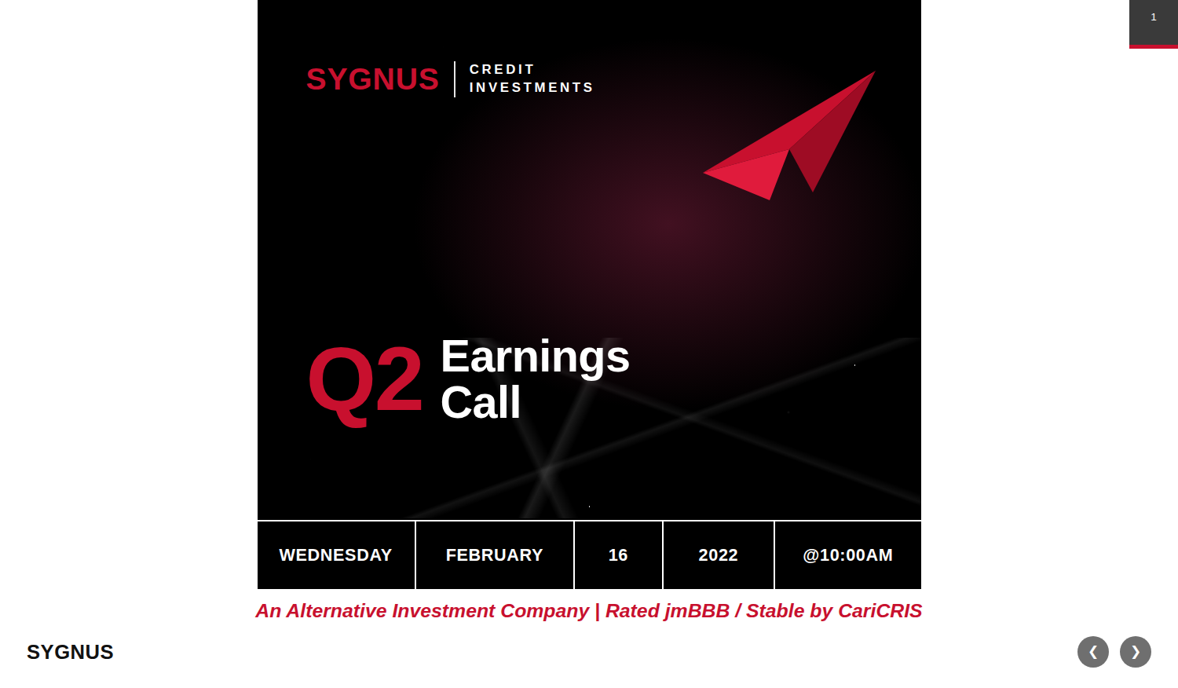1
SYGNUS Credit
Investments
Q2 Earnings
Call
WEDNESDAY
FEBRUARY
16
2022
@10:00AM
An Alternative Investment Company | Rated jmBBB / Stable by CariCRIS
SYGNUS
❮ ❯